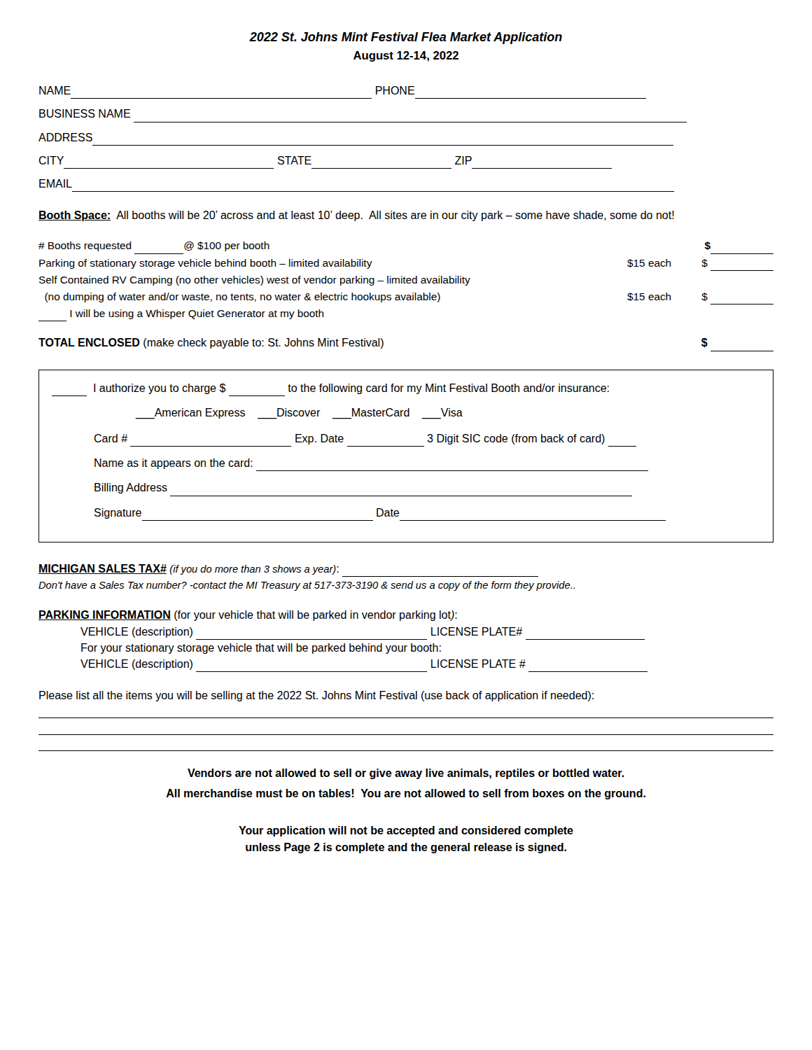2022 St. Johns Mint Festival Flea Market Application
August 12-14, 2022
NAME PHONE
BUSINESS NAME
ADDRESS
CITY STATE ZIP
EMAIL
Booth Space: All booths will be 20’ across and at least 10’ deep. All sites are in our city park – some have shade, some do not!
| # Booths requested @ $100 per booth | | $ |
| Parking of stationary storage vehicle behind booth – limited availability | $15 each | $ |
| Self Contained RV Camping (no other vehicles) west of vendor parking – limited availability |
| (no dumping of water and/or waste, no tents, no water & electric hookups available) | $15 each | $ |
| I will be using a Whisper Quiet Generator at my booth |
TOTAL ENCLOSED (make check payable to: St. Johns Mint Festival) $
I authorize you to charge $ to the following card for my Mint Festival Booth and/or insurance:
___American Express ___Discover ___MasterCard ___Visa
Card # Exp. Date 3 Digit SIC code (from back of card)
Name as it appears on the card:
Billing Address
Signature Date
MICHIGAN SALES TAX# (if you do more than 3 shows a year):
Don't have a Sales Tax number? -contact the MI Treasury at 517-373-3190 & send us a copy of the form they provide..
PARKING INFORMATION (for your vehicle that will be parked in vendor parking lot):
VEHICLE (description) LICENSE PLATE#
For your stationary storage vehicle that will be parked behind your booth:
VEHICLE (description) LICENSE PLATE #
Please list all the items you will be selling at the 2022 St. Johns Mint Festival (use back of application if needed):
Vendors are not allowed to sell or give away live animals, reptiles or bottled water.
All merchandise must be on tables! You are not allowed to sell from boxes on the ground.
Your application will not be accepted and considered complete
unless Page 2 is complete and the general release is signed.